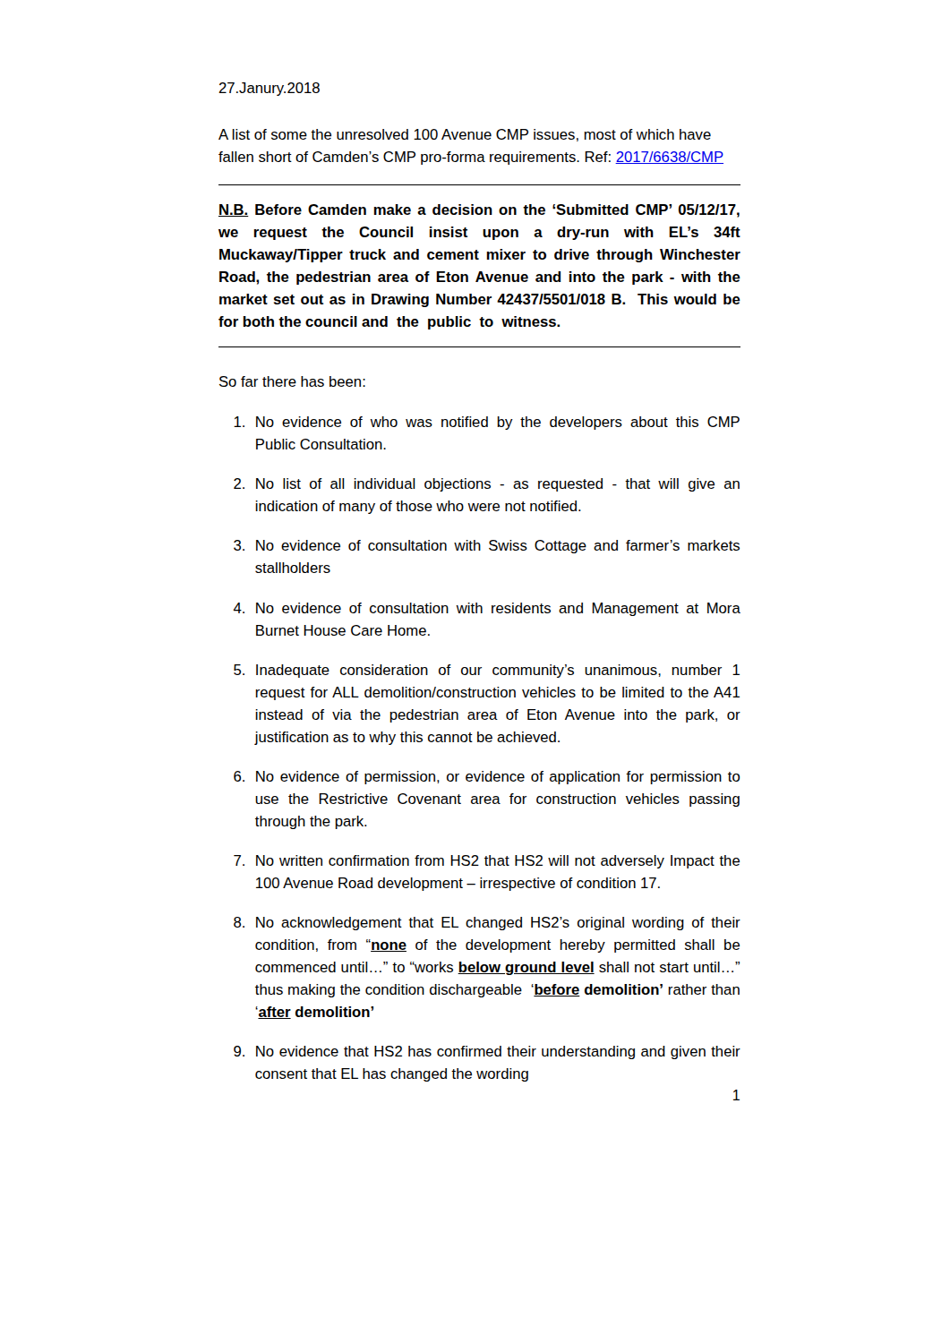27.Janury.2018
A list of some the unresolved 100 Avenue CMP issues, most of which have fallen short of Camden’s CMP pro-forma requirements. Ref: 2017/6638/CMP
N.B. Before Camden make a decision on the ‘Submitted CMP’ 05/12/17, we request the Council insist upon a dry-run with EL’s 34ft Muckaway/Tipper truck and cement mixer to drive through Winchester Road, the pedestrian area of Eton Avenue and into the park - with the market set out as in Drawing Number 42437/5501/018 B. This would be for both the council and the public to witness.
So far there has been:
No evidence of who was notified by the developers about this CMP Public Consultation.
No list of all individual objections - as requested - that will give an indication of many of those who were not notified.
No evidence of consultation with Swiss Cottage and farmer’s markets stallholders
No evidence of consultation with residents and Management at Mora Burnet House Care Home.
Inadequate consideration of our community’s unanimous, number 1 request for ALL demolition/construction vehicles to be limited to the A41 instead of via the pedestrian area of Eton Avenue into the park, or justification as to why this cannot be achieved.
No evidence of permission, or evidence of application for permission to use the Restrictive Covenant area for construction vehicles passing through the park.
No written confirmation from HS2 that HS2 will not adversely Impact the 100 Avenue Road development – irrespective of condition 17.
No acknowledgement that EL changed HS2’s original wording of their condition, from “none of the development hereby permitted shall be commenced until…” to “works below ground level shall not start until…” thus making the condition dischargeable ‘before demolition’ rather than ‘after demolition’
No evidence that HS2 has confirmed their understanding and given their consent that EL has changed the wording
1